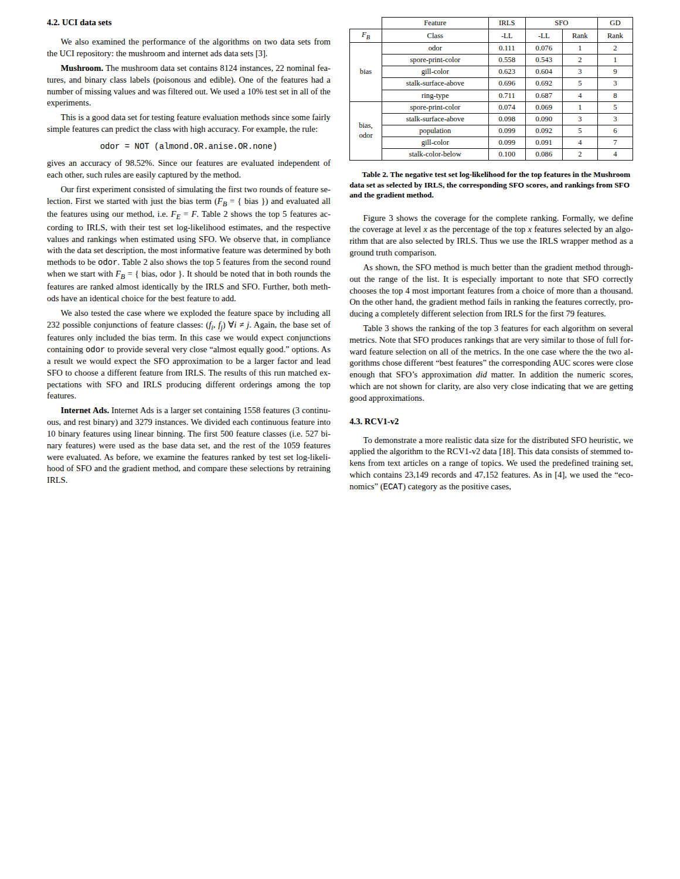4.2. UCI data sets
We also examined the performance of the algorithms on two data sets from the UCI repository: the mushroom and internet ads data sets [3].
Mushroom. The mushroom data set contains 8124 instances, 22 nominal features, and binary class labels (poisonous and edible). One of the features had a number of missing values and was filtered out. We used a 10% test set in all of the experiments.
This is a good data set for testing feature evaluation methods since some fairly simple features can predict the class with high accuracy. For example, the rule:
odor = NOT (almond.OR.anise.OR.none)
gives an accuracy of 98.52%. Since our features are evaluated independent of each other, such rules are easily captured by the method.
Our first experiment consisted of simulating the first two rounds of feature selection. First we started with just the bias term (FB = { bias }) and evaluated all the features using our method, i.e. FE = F. Table 2 shows the top 5 features according to IRLS, with their test set log-likelihood estimates, and the respective values and rankings when estimated using SFO. We observe that, in compliance with the data set description, the most informative feature was determined by both methods to be odor. Table 2 also shows the top 5 features from the second round when we start with FB = { bias, odor }. It should be noted that in both rounds the features are ranked almost identically by the IRLS and SFO. Further, both methods have an identical choice for the best feature to add.
We also tested the case where we exploded the feature space by including all 232 possible conjunctions of feature classes: (fi, fj) ∀i ≠ j. Again, the base set of features only included the bias term. In this case we would expect conjunctions containing odor to provide several very close “almost equally good.” options. As a result we would expect the SFO approximation to be a larger factor and lead SFO to choose a different feature from IRLS. The results of this run matched expectations with SFO and IRLS producing different orderings among the top features.
Internet Ads. Internet Ads is a larger set containing 1558 features (3 continuous, and rest binary) and 3279 instances. We divided each continuous feature into 10 binary features using linear binning. The first 500 feature classes (i.e. 527 binary features) were used as the base data set, and the rest of the 1059 features were evaluated. As before, we examine the features ranked by test set log-likelihood of SFO and the gradient method, and compare these selections by retraining IRLS.
| | Feature | IRLS | SFO | GD |
| --- | --- | --- | --- | --- |
| F B | Class | -LL | -LL | Rank | Rank |
| bias | odor | 0.111 | 0.076 | 1 | 2 |
| spore-print-color | 0.558 | 0.543 | 2 | 1 |
| gill-color | 0.623 | 0.604 | 3 | 9 |
| stalk-surface-above | 0.696 | 0.692 | 5 | 3 |
| ring-type | 0.711 | 0.687 | 4 | 8 |
| bias, odor | spore-print-color | 0.074 | 0.069 | 1 | 5 |
| stalk-surface-above | 0.098 | 0.090 | 3 | 3 |
| population | 0.099 | 0.092 | 5 | 6 |
| gill-color | 0.099 | 0.091 | 4 | 7 |
| stalk-color-below | 0.100 | 0.086 | 2 | 4 |
Table 2. The negative test set log-likelihood for the top features in the Mushroom data set as selected by IRLS, the corresponding SFO scores, and rankings from SFO and the gradient method.
Figure 3 shows the coverage for the complete ranking. Formally, we define the coverage at level x as the percentage of the top x features selected by an algorithm that are also selected by IRLS. Thus we use the IRLS wrapper method as a ground truth comparison.
As shown, the SFO method is much better than the gradient method throughout the range of the list. It is especially important to note that SFO correctly chooses the top 4 most important features from a choice of more than a thousand. On the other hand, the gradient method fails in ranking the features correctly, producing a completely different selection from IRLS for the first 79 features.
Table 3 shows the ranking of the top 3 features for each algorithm on several metrics. Note that SFO produces rankings that are very similar to those of full forward feature selection on all of the metrics. In the one case where the the two algorithms chose different “best features” the corresponding AUC scores were close enough that SFO’s approximation did matter. In addition the numeric scores, which are not shown for clarity, are also very close indicating that we are getting good approximations.
4.3. RCV1-v2
To demonstrate a more realistic data size for the distributed SFO heuristic, we applied the algorithm to the RCV1-v2 data [18]. This data consists of stemmed tokens from text articles on a range of topics. We used the predefined training set, which contains 23,149 records and 47,152 features. As in [4], we used the “economics” (ECAT) category as the positive cases,